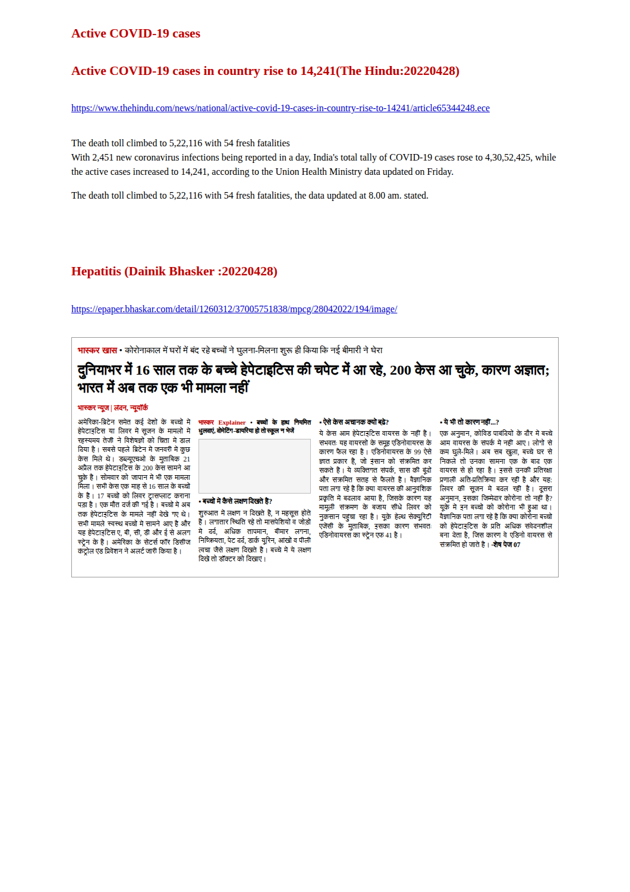Active COVID-19 cases
Active COVID-19 cases in country rise to 14,241(The Hindu:20220428)
https://www.thehindu.com/news/national/active-covid-19-cases-in-country-rise-to-14241/article65344248.ece
The death toll climbed to 5,22,116 with 54 fresh fatalities
With 2,451 new coronavirus infections being reported in a day, India's total tally of COVID-19 cases rose to 4,30,52,425, while the active cases increased to 14,241, according to the Union Health Ministry data updated on Friday.
The death toll climbed to 5,22,116 with 54 fresh fatalities, the data updated at 8.00 am. stated.
Hepatitis (Dainik Bhasker :20220428)
https://epaper.bhaskar.com/detail/1260312/37005751838/mpcg/28042022/194/image/
भास्कर खास • कोरोनाकाल में घरों में बंद रहे बच्चों ने घुलना-मिलना शुरू ही किया कि नई बीमारी ने घेरा
दुनियाभर में 16 साल तक के बच्चे हेपेटाइटिस की चपेट में आ रहे, 200 केस आ चुके, कारण अज्ञात; भारत में अब तक एक भी मामला नहीं
भास्कर न्यूज | लंदन, न्यूयॉर्क
अमेरिका-ब्रिटेन समेत कई देशों के बच्चों में हेपेटाइटिस या लिवर में सूजन के मामलों में रहस्यमय तेजी ने विशेषज्ञों को चिंता में डाल दिया है। सबसे पहले ब्रिटेन में जनवरी में कुछ केस मिले थे। डब्ल्यूएचओ के मुताबिक 21 अप्रैल तक हेपेटाइटिस के 200 केस सामने आ चुके हैं। सोमवार को जापान में भी एक मामला मिला। सभी केस एक माह से 16 साल के बच्चों के हैं। 17 बच्चों को लिवर ट्रांसप्लांट कराना पड़ा है। एक मौत दर्ज की गई है। बच्चों में अब तक हेपेटाइटिस के मामले नहीं देखे गए थे। सभी मामले स्वस्थ बच्चों में सामने आए हैं और यह हेपेटाइटिस ए, बी, सी, डी और ई से अलग स्ट्रेन के हैं। अमेरिका के सेंटर्स फॉर डिसीज कंट्रोल एंड प्रिवेंशन ने अलर्ट जारी किया है।
भास्कर Explainer • बच्चों के हाथ नियमित धुलवाएं, वोमेटिंग-डायरिया हो तो स्कूल न भेजें
▪ बच्चों में कैसे लक्षण दिखते हैं?
शुरुआत में लक्षण न दिखते हैं, न महसूस होते हैं। लगातार स्थिति रहे तो मांसपेशियों व जोड़ों में दर्द, अधिक तापमान, बीमार लगना, निष्क्रियता, पेट दर्द, डार्क यूरिन, आंखों व पीली त्वचा जैसे लक्षण दिखते हैं। बच्चे में ये लक्षण दिखें तो डॉक्टर को दिखाएं।
▪ ऐसे केस अचानक क्यों बढ़े?
ये केस आम हेपेटाइटिस वायरस के नहीं हैं। संभवतः यह वायरसों के समूह एडिनोवायरस के कारण फैल रहा है। एडिनोवायरस के 99 ऐसे ज्ञात प्रकार हैं, जो इंसान को संक्रमित कर सकते हैं। ये व्यक्तिगत संपर्क, सांस की बूंदों और संक्रमित सतह से फैलते हैं। वैज्ञानिक पता लगा रहे हैं कि क्या वायरस की आनुवंशिक प्रकृति में बदलाव आया है, जिसके कारण यह मामूली संक्रमण के बजाय सीधे लिवर को नुकसान पहुंचा रहा है। यूके हेल्थ सेक्यूरिटी एजेंसी के मुताबिक, इसका कारण संभवतः एडिनोवायरस का स्ट्रेन एफ 41 है।
▪ ये भी तो कारण नहीं...?
एक अनुमान, कोविड पाबंदियों के दौर में बच्चे आम वायरस के संपर्क में नहीं आए। लोगों से कम घुले-मिले। अब सब खुला, बच्चे घर से निकले तो उनका सामना एक के बाद एक वायरस से हो रहा है। इससे उनकी प्रतिरक्षा प्रणाली अति-प्रतिक्रिया कर रही है और यह: लिवर की सूजन में बदल रही है। दूसरा अनुमान, इसका जिम्मेदार कोरोना तो नहीं है? यूके में इन बच्चों को कोरोना भी हुआ था। वैज्ञानिक पता लगा रहे हैं कि क्या कोरोना बच्चों को हेपेटाइटिस के प्रति अधिक संवेदनशील बना देता है, जिस कारण वे एडिनो वायरस से संक्रमित हो जाते हैं। -शेष पेज 07